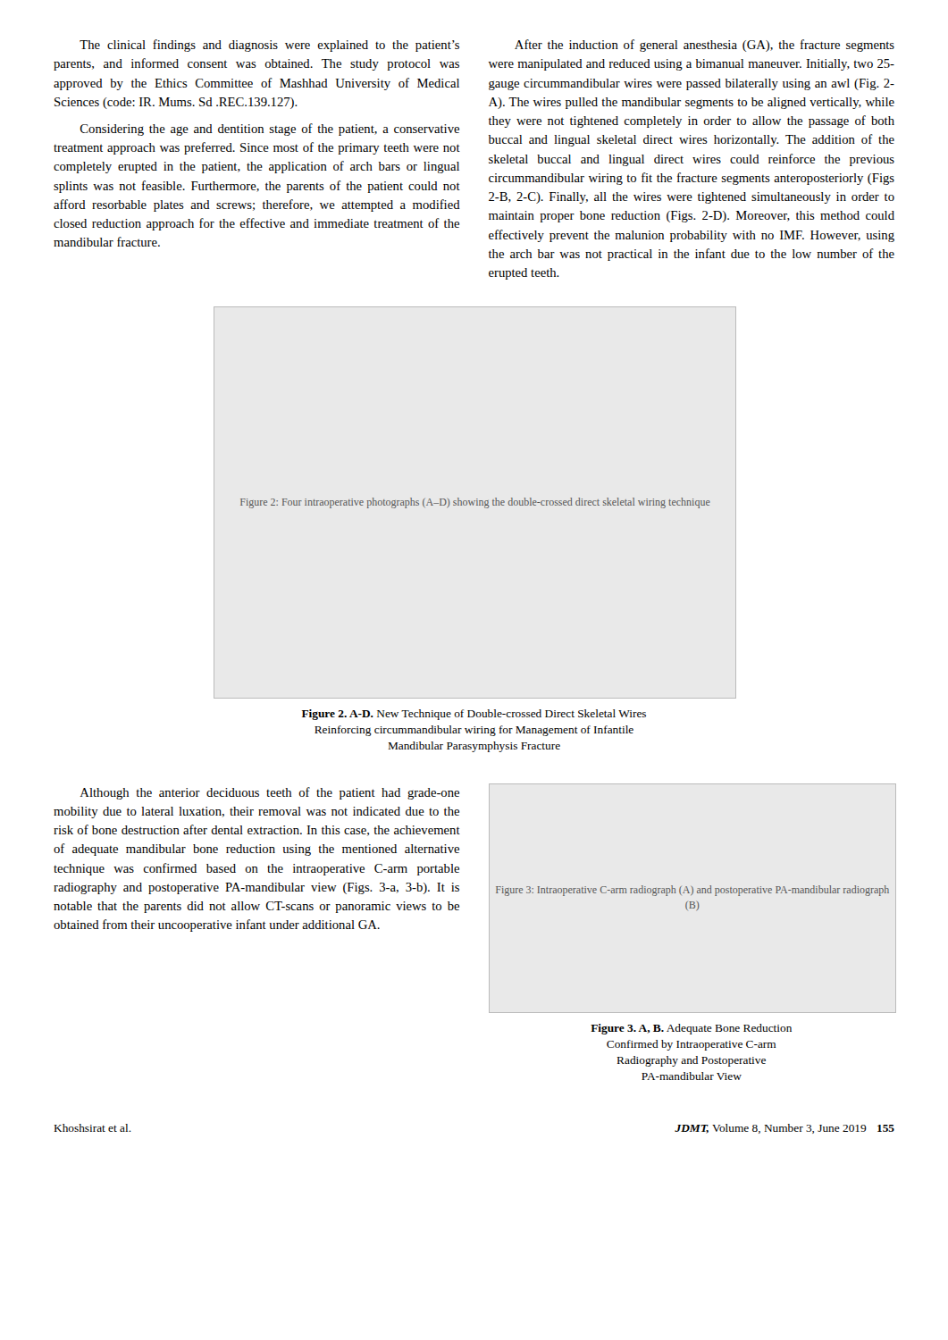The clinical findings and diagnosis were explained to the patient’s parents, and informed consent was obtained. The study protocol was approved by the Ethics Committee of Mashhad University of Medical Sciences (code: IR. Mums. Sd .REC.139.127).
Considering the age and dentition stage of the patient, a conservative treatment approach was preferred. Since most of the primary teeth were not completely erupted in the patient, the application of arch bars or lingual splints was not feasible. Furthermore, the parents of the patient could not afford resorbable plates and screws; therefore, we attempted a modified closed reduction approach for the effective and immediate treatment of the mandibular fracture.
After the induction of general anesthesia (GA), the fracture segments were manipulated and reduced using a bimanual maneuver. Initially, two 25-gauge circummandibular wires were passed bilaterally using an awl (Fig. 2-A). The wires pulled the mandibular segments to be aligned vertically, while they were not tightened completely in order to allow the passage of both buccal and lingual skeletal direct wires horizontally. The addition of the skeletal buccal and lingual direct wires could reinforce the previous circummandibular wiring to fit the fracture segments anteroposteriorly (Figs 2-B, 2-C). Finally, all the wires were tightened simultaneously in order to maintain proper bone reduction (Figs. 2-D). Moreover, this method could effectively prevent the malunion probability with no IMF. However, using the arch bar was not practical in the infant due to the low number of the erupted teeth.
Figure 2: Four intraoperative photographs (A–D) showing the double-crossed direct skeletal wiring technique
Figure 2. A-D. New Technique of Double-crossed Direct Skeletal Wires
Reinforcing circummandibular wiring for Management of Infantile
Mandibular Parasymphysis Fracture
Although the anterior deciduous teeth of the patient had grade-one mobility due to lateral luxation, their removal was not indicated due to the risk of bone destruction after dental extraction. In this case, the achievement of adequate mandibular bone reduction using the mentioned alternative technique was confirmed based on the intraoperative C-arm portable radiography and postoperative PA-mandibular view (Figs. 3-a, 3-b). It is notable that the parents did not allow CT-scans or panoramic views to be obtained from their uncooperative infant under additional GA.
Figure 3: Intraoperative C-arm radiograph (A) and postoperative PA-mandibular radiograph (B)
Figure 3. A, B. Adequate Bone Reduction
Confirmed by Intraoperative C-arm
Radiography and Postoperative
PA-mandibular View
Khoshsirat et al. JDMT, Volume 8, Number 3, June 2019 155